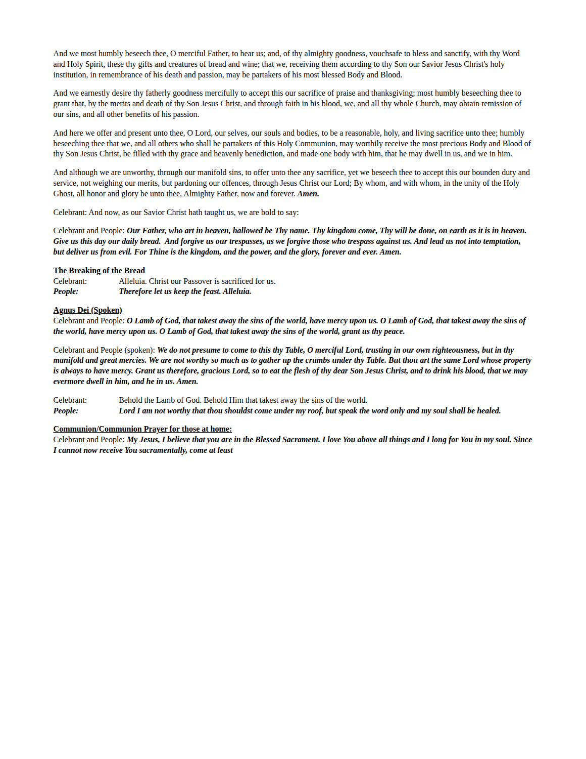And we most humbly beseech thee, O merciful Father, to hear us; and, of thy almighty goodness, vouchsafe to bless and sanctify, with thy Word and Holy Spirit, these thy gifts and creatures of bread and wine; that we, receiving them according to thy Son our Savior Jesus Christ's holy institution, in remembrance of his death and passion, may be partakers of his most blessed Body and Blood.
And we earnestly desire thy fatherly goodness mercifully to accept this our sacrifice of praise and thanksgiving; most humbly beseeching thee to grant that, by the merits and death of thy Son Jesus Christ, and through faith in his blood, we, and all thy whole Church, may obtain remission of our sins, and all other benefits of his passion.
And here we offer and present unto thee, O Lord, our selves, our souls and bodies, to be a reasonable, holy, and living sacrifice unto thee; humbly beseeching thee that we, and all others who shall be partakers of this Holy Communion, may worthily receive the most precious Body and Blood of thy Son Jesus Christ, be filled with thy grace and heavenly benediction, and made one body with him, that he may dwell in us, and we in him.
And although we are unworthy, through our manifold sins, to offer unto thee any sacrifice, yet we beseech thee to accept this our bounden duty and service, not weighing our merits, but pardoning our offences, through Jesus Christ our Lord; By whom, and with whom, in the unity of the Holy Ghost, all honor and glory be unto thee, Almighty Father, now and forever. Amen.
Celebrant: And now, as our Savior Christ hath taught us, we are bold to say:
Celebrant and People: Our Father, who art in heaven, hallowed be Thy name. Thy kingdom come, Thy will be done, on earth as it is in heaven. Give us this day our daily bread. And forgive us our trespasses, as we forgive those who trespass against us. And lead us not into temptation, but deliver us from evil. For Thine is the kingdom, and the power, and the glory, forever and ever. Amen.
The Breaking of the Bread
| Celebrant: | Alleluia. Christ our Passover is sacrificed for us. |
| People: | Therefore let us keep the feast. Alleluia. |
Agnus Dei (Spoken)
Celebrant and People: O Lamb of God, that takest away the sins of the world, have mercy upon us. O Lamb of God, that takest away the sins of the world, have mercy upon us. O Lamb of God, that takest away the sins of the world, grant us thy peace.
Celebrant and People (spoken): We do not presume to come to this thy Table, O merciful Lord, trusting in our own righteousness, but in thy manifold and great mercies. We are not worthy so much as to gather up the crumbs under thy Table. But thou art the same Lord whose property is always to have mercy. Grant us therefore, gracious Lord, so to eat the flesh of thy dear Son Jesus Christ, and to drink his blood, that we may evermore dwell in him, and he in us. Amen.
| Celebrant: | Behold the Lamb of God. Behold Him that takest away the sins of the world. |
| People: | Lord I am not worthy that thou shouldst come under my roof, but speak the word only and my soul shall be healed. |
Communion/Communion Prayer for those at home:
Celebrant and People: My Jesus, I believe that you are in the Blessed Sacrament. I love You above all things and I long for You in my soul. Since I cannot now receive You sacramentally, come at least